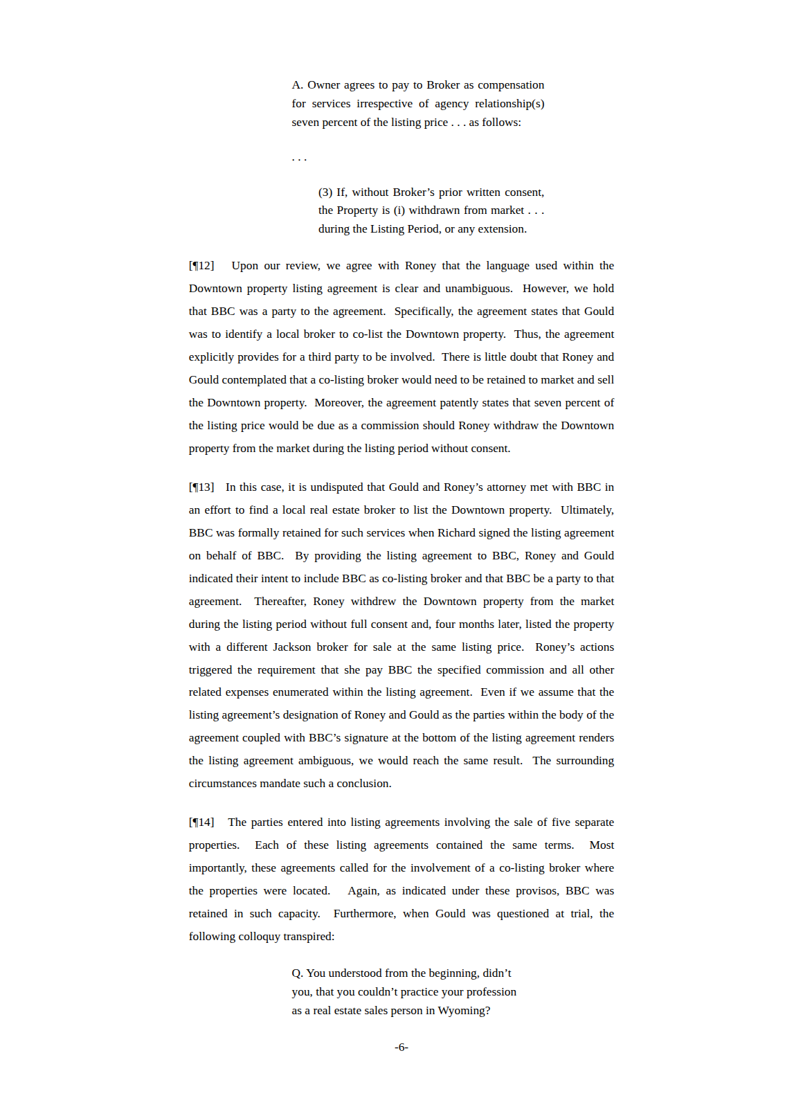A. Owner agrees to pay to Broker as compensation for services irrespective of agency relationship(s) seven percent of the listing price . . . as follows:
. . .
(3) If, without Broker’s prior written consent, the Property is (i) withdrawn from market . . . during the Listing Period, or any extension.
[¶12] Upon our review, we agree with Roney that the language used within the Downtown property listing agreement is clear and unambiguous. However, we hold that BBC was a party to the agreement. Specifically, the agreement states that Gould was to identify a local broker to co-list the Downtown property. Thus, the agreement explicitly provides for a third party to be involved. There is little doubt that Roney and Gould contemplated that a co-listing broker would need to be retained to market and sell the Downtown property. Moreover, the agreement patently states that seven percent of the listing price would be due as a commission should Roney withdraw the Downtown property from the market during the listing period without consent.
[¶13] In this case, it is undisputed that Gould and Roney’s attorney met with BBC in an effort to find a local real estate broker to list the Downtown property. Ultimately, BBC was formally retained for such services when Richard signed the listing agreement on behalf of BBC. By providing the listing agreement to BBC, Roney and Gould indicated their intent to include BBC as co-listing broker and that BBC be a party to that agreement. Thereafter, Roney withdrew the Downtown property from the market during the listing period without full consent and, four months later, listed the property with a different Jackson broker for sale at the same listing price. Roney’s actions triggered the requirement that she pay BBC the specified commission and all other related expenses enumerated within the listing agreement. Even if we assume that the listing agreement’s designation of Roney and Gould as the parties within the body of the agreement coupled with BBC’s signature at the bottom of the listing agreement renders the listing agreement ambiguous, we would reach the same result. The surrounding circumstances mandate such a conclusion.
[¶14] The parties entered into listing agreements involving the sale of five separate properties. Each of these listing agreements contained the same terms. Most importantly, these agreements called for the involvement of a co-listing broker where the properties were located. Again, as indicated under these provisos, BBC was retained in such capacity. Furthermore, when Gould was questioned at trial, the following colloquy transpired:
Q. You understood from the beginning, didn’t you, that you couldn’t practice your profession as a real estate sales person in Wyoming?
-6-